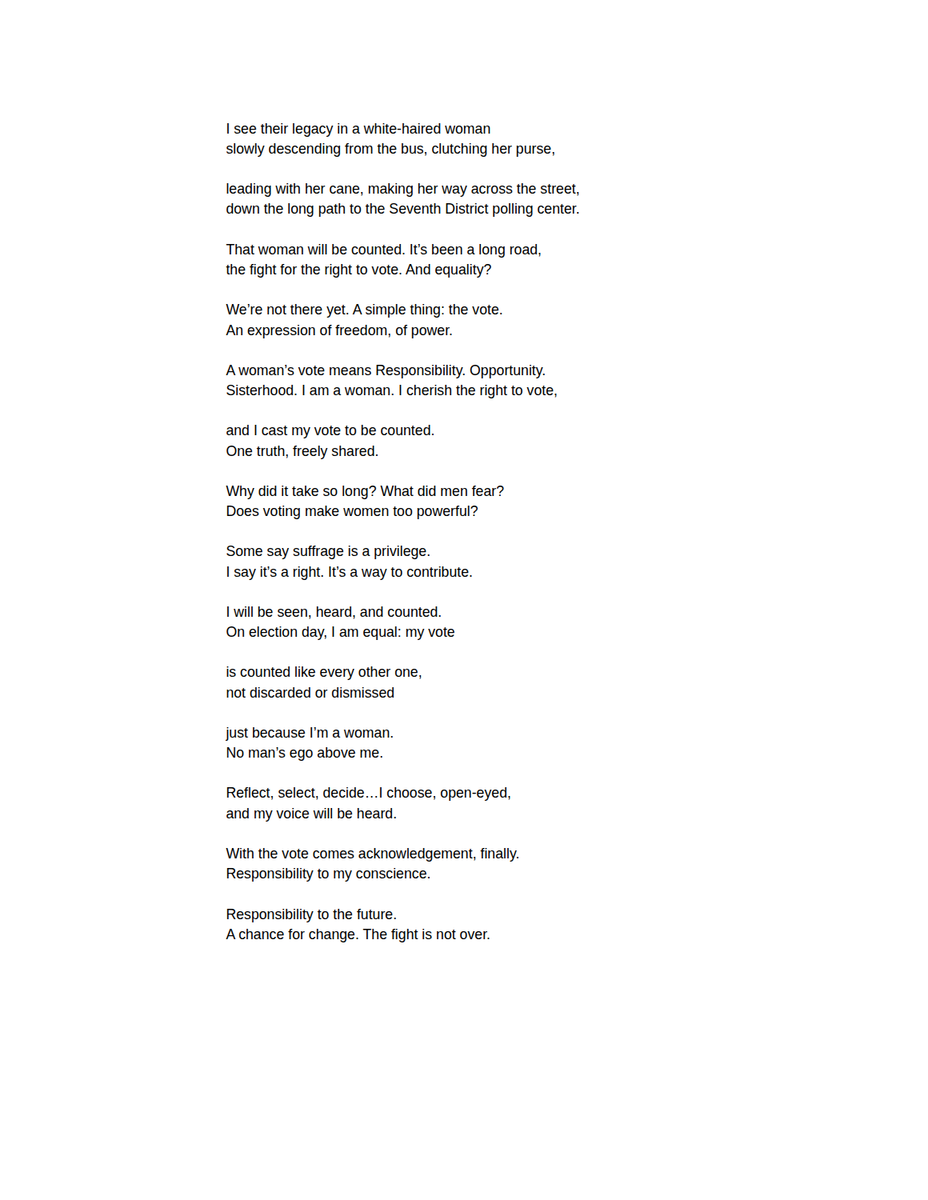I see their legacy in a white-haired woman
slowly descending from the bus, clutching her purse,
leading with her cane, making her way across the street,
down the long path to the Seventh District polling center.
That woman will be counted. It’s been a long road,
the fight for the right to vote. And equality?
We’re not there yet. A simple thing: the vote.
An expression of freedom, of power.
A woman’s vote means Responsibility. Opportunity.
Sisterhood. I am a woman. I cherish the right to vote,
and I cast my vote to be counted.
One truth, freely shared.
Why did it take so long? What did men fear?
Does voting make women too powerful?
Some say suffrage is a privilege.
I say it’s a right. It’s a way to contribute.
I will be seen, heard, and counted.
On election day, I am equal: my vote
is counted like every other one,
not discarded or dismissed
just because I’m a woman.
No man’s ego above me.
Reflect, select, decide…I choose, open-eyed,
and my voice will be heard.
With the vote comes acknowledgement, finally.
Responsibility to my conscience.
Responsibility to the future.
A chance for change. The fight is not over.